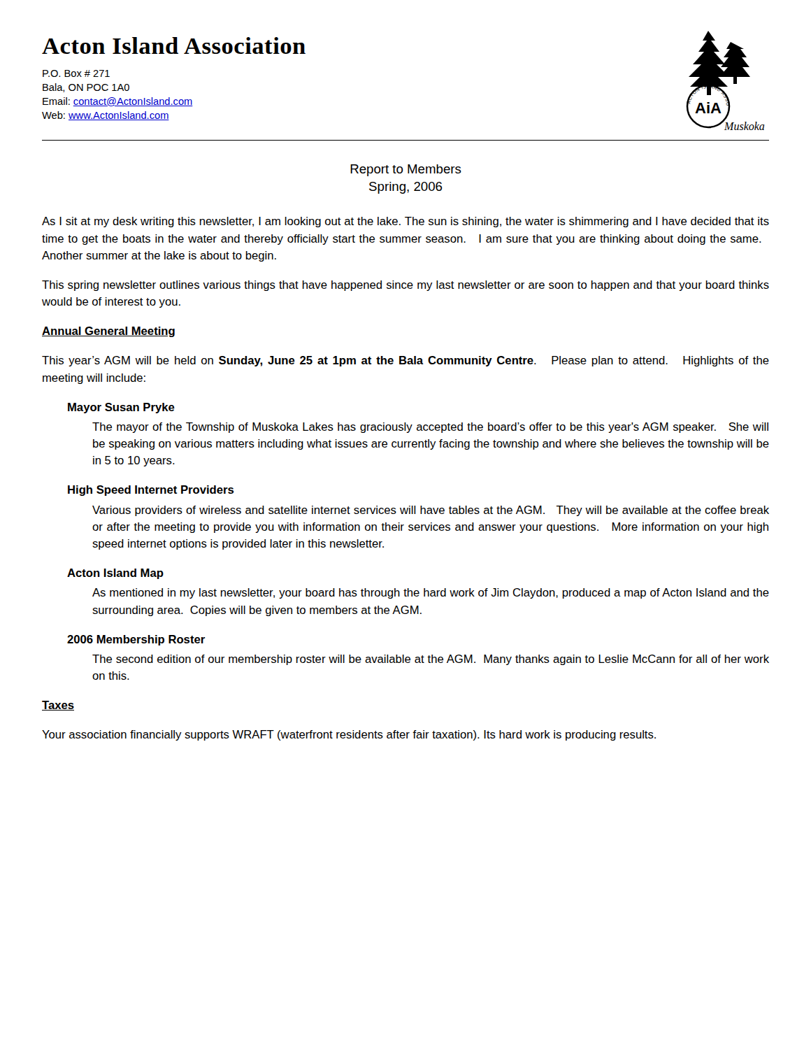AiA ACTON ISLAND ASSOCIATION Muskoka
Acton Island Association
P.O. Box # 271
Bala, ON POC 1A0
Email: contact@ActonIsland.com
Web: www.ActonIsland.com
Report to Members
Spring, 2006
As I sit at my desk writing this newsletter, I am looking out at the lake. The sun is shining, the water is shimmering and I have decided that its time to get the boats in the water and thereby officially start the summer season. I am sure that you are thinking about doing the same. Another summer at the lake is about to begin.
This spring newsletter outlines various things that have happened since my last newsletter or are soon to happen and that your board thinks would be of interest to you.
Annual General Meeting
This year’s AGM will be held on Sunday, June 25 at 1pm at the Bala Community Centre. Please plan to attend. Highlights of the meeting will include:
Mayor Susan Pryke
The mayor of the Township of Muskoka Lakes has graciously accepted the board’s offer to be this year's AGM speaker. She will be speaking on various matters including what issues are currently facing the township and where she believes the township will be in 5 to 10 years.
High Speed Internet Providers
Various providers of wireless and satellite internet services will have tables at the AGM. They will be available at the coffee break or after the meeting to provide you with information on their services and answer your questions. More information on your high speed internet options is provided later in this newsletter.
Acton Island Map
As mentioned in my last newsletter, your board has through the hard work of Jim Claydon, produced a map of Acton Island and the surrounding area. Copies will be given to members at the AGM.
2006 Membership Roster
The second edition of our membership roster will be available at the AGM. Many thanks again to Leslie McCann for all of her work on this.
Taxes
Your association financially supports WRAFT (waterfront residents after fair taxation). Its hard work is producing results.